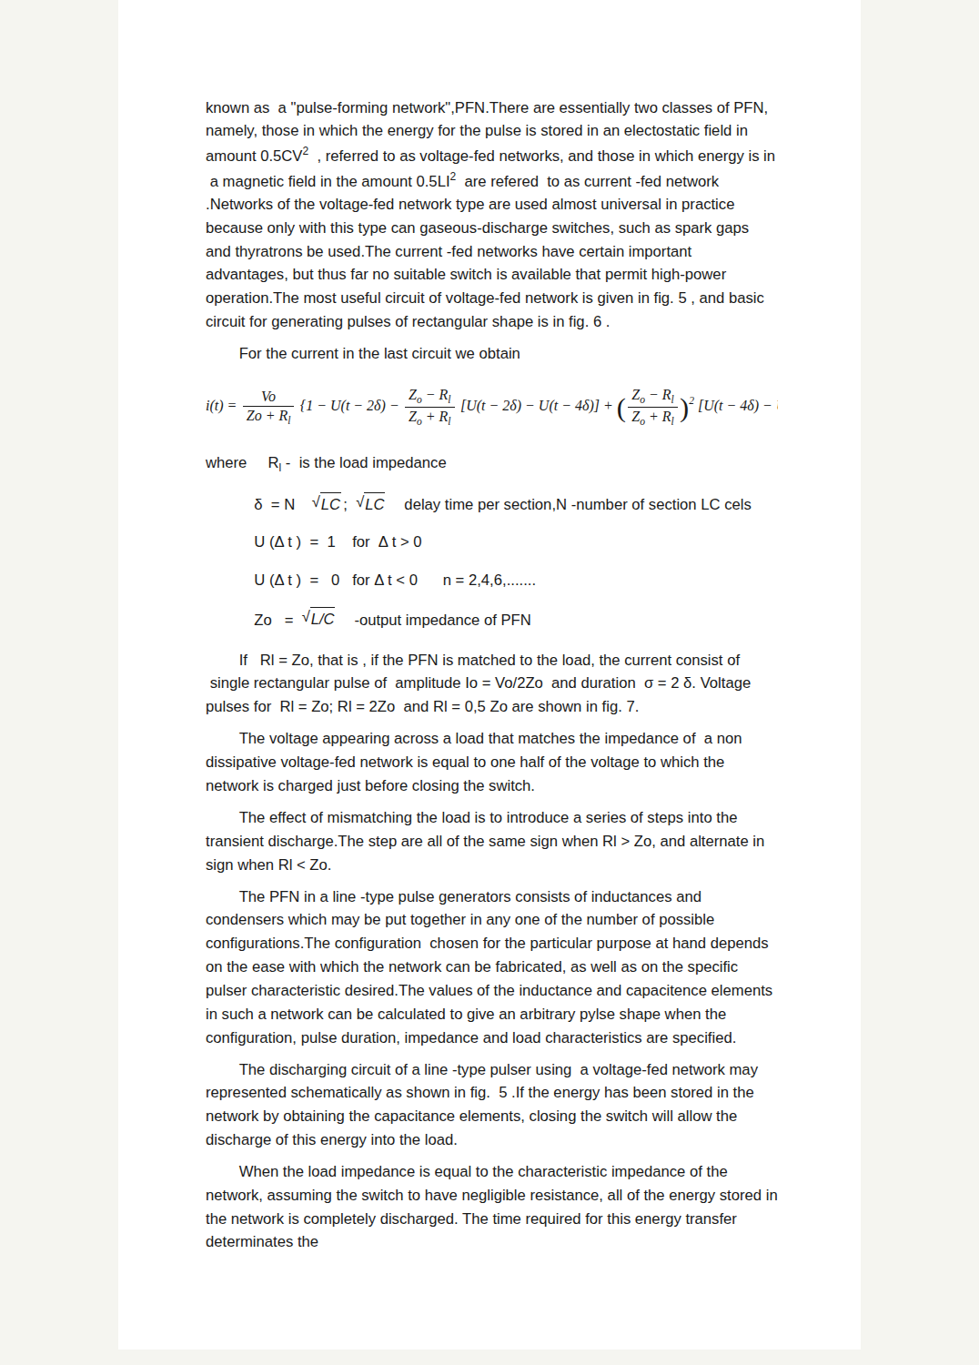known as a "pulse-forming network",PFN.There are essentially two classes of PFN, namely, those in which the energy for the pulse is stored in an electostatic field in amount 0.5CV2 , referred to as voltage-fed networks, and those in which energy is in a magnetic field in the amount 0.5LI2 are refered to as current -fed network .Networks of the voltage-fed network type are used almost universal in practice because only with this type can gaseous-discharge switches, such as spark gaps and thyratrons be used.The current -fed networks have certain important advantages, but thus far no suitable switch is available that permit high-power operation.The most useful circuit of voltage-fed network is given in fig. 5 , and basic circuit for generating pulses of rectangular shape is in fig. 6 .
For the current in the last circuit we obtain
i(t) = Vo Zo + Rl {1 − U(t − 2δ) − Zo − Rl Zo + Rl [U(t − 2δ) − U(t − 4δ)] + ( Zo − Rl Zo + Rl ) 2 [U(t − 4δ) − U(t − 6δ)] + ......}
where Rl - is the load impedance
δ = N LC; LC delay time per section,N -number of section LC cels
U (Δ t ) = 1 for Δ t > 0
U (Δ t ) = 0 for Δ t < 0 n = 2,4,6,.......
Zo = L/C -output impedance of PFN
If Rl = Zo, that is , if the PFN is matched to the load, the current consist of single rectangular pulse of amplitude Io = Vo/2Zo and duration σ = 2 δ. Voltage pulses for Rl = Zo; Rl = 2Zo and Rl = 0,5 Zo are shown in fig. 7.
The voltage appearing across a load that matches the impedance of a non dissipative voltage-fed network is equal to one half of the voltage to which the network is charged just before closing the switch.
The effect of mismatching the load is to introduce a series of steps into the transient discharge.The step are all of the same sign when Rl > Zo, and alternate in sign when Rl < Zo.
The PFN in a line -type pulse generators consists of inductances and condensers which may be put together in any one of the number of possible configurations.The configuration chosen for the particular purpose at hand depends on the ease with which the network can be fabricated, as well as on the specific pulser characteristic desired.The values of the inductance and capacitence elements in such a network can be calculated to give an arbitrary pylse shape when the configuration, pulse duration, impedance and load characteristics are specified.
The discharging circuit of a line -type pulser using a voltage-fed network may represented schematically as shown in fig. 5 .If the energy has been stored in the network by obtaining the capacitance elements, closing the switch will allow the discharge of this energy into the load.
When the load impedance is equal to the characteristic impedance of the network, assuming the switch to have negligible resistance, all of the energy stored in the network is completely discharged. The time required for this energy transfer determinates the